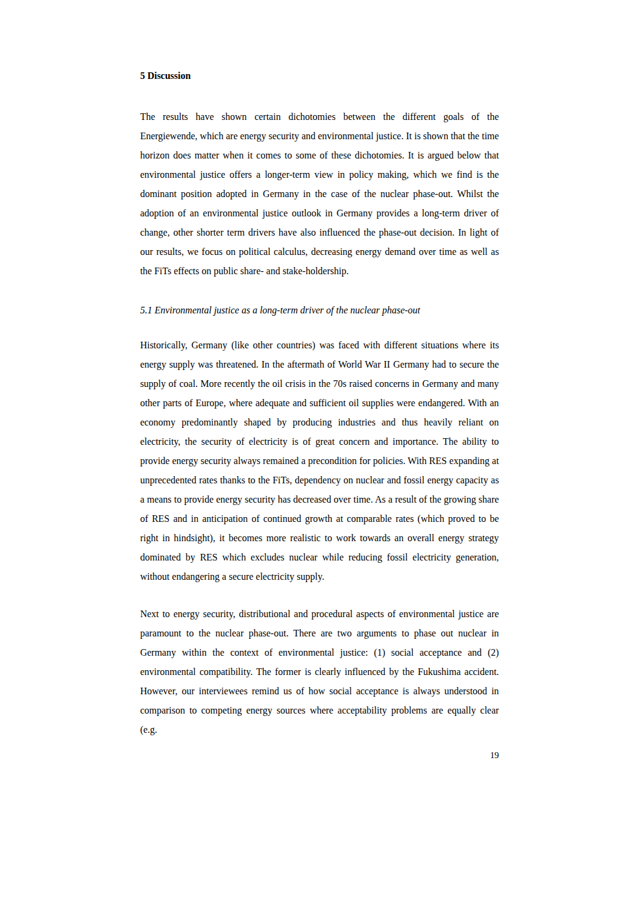5 Discussion
The results have shown certain dichotomies between the different goals of the Energiewende, which are energy security and environmental justice. It is shown that the time horizon does matter when it comes to some of these dichotomies. It is argued below that environmental justice offers a longer-term view in policy making, which we find is the dominant position adopted in Germany in the case of the nuclear phase-out. Whilst the adoption of an environmental justice outlook in Germany provides a long-term driver of change, other shorter term drivers have also influenced the phase-out decision. In light of our results, we focus on political calculus, decreasing energy demand over time as well as the FiTs effects on public share- and stake-holdership.
5.1 Environmental justice as a long-term driver of the nuclear phase-out
Historically, Germany (like other countries) was faced with different situations where its energy supply was threatened. In the aftermath of World War II Germany had to secure the supply of coal. More recently the oil crisis in the 70s raised concerns in Germany and many other parts of Europe, where adequate and sufficient oil supplies were endangered. With an economy predominantly shaped by producing industries and thus heavily reliant on electricity, the security of electricity is of great concern and importance. The ability to provide energy security always remained a precondition for policies. With RES expanding at unprecedented rates thanks to the FiTs, dependency on nuclear and fossil energy capacity as a means to provide energy security has decreased over time. As a result of the growing share of RES and in anticipation of continued growth at comparable rates (which proved to be right in hindsight), it becomes more realistic to work towards an overall energy strategy dominated by RES which excludes nuclear while reducing fossil electricity generation, without endangering a secure electricity supply.
Next to energy security, distributional and procedural aspects of environmental justice are paramount to the nuclear phase-out. There are two arguments to phase out nuclear in Germany within the context of environmental justice: (1) social acceptance and (2) environmental compatibility. The former is clearly influenced by the Fukushima accident. However, our interviewees remind us of how social acceptance is always understood in comparison to competing energy sources where acceptability problems are equally clear (e.g.
19